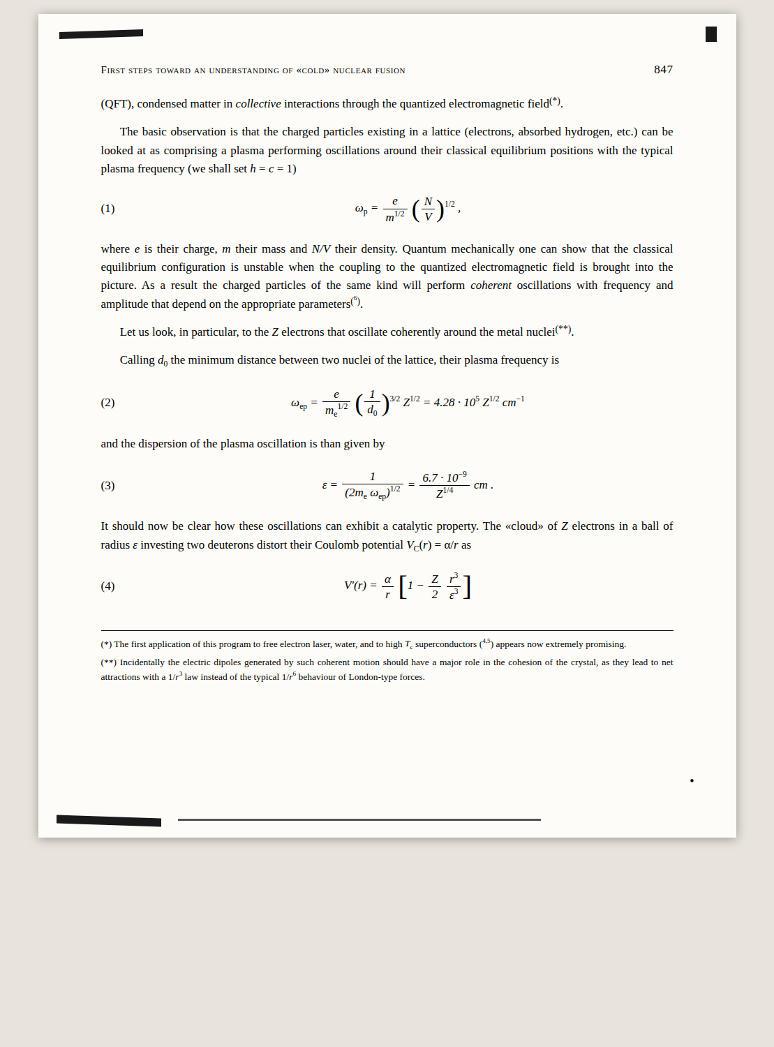First steps toward an understanding of «cold» nuclear fusion 847
(QFT), condensed matter in collective interactions through the quantized electromagnetic field(*).
The basic observation is that the charged particles existing in a lattice (electrons, absorbed hydrogen, etc.) can be looked at as comprising a plasma performing oscillations around their classical equilibrium positions with the typical plasma frequency (we shall set h = c = 1)
(1)
ωp = em1/2 (NV)1/2 ,
where e is their charge, m their mass and N/V their density. Quantum mechanically one can show that the classical equilibrium configuration is unstable when the coupling to the quantized electromagnetic field is brought into the picture. As a result the charged particles of the same kind will perform coherent oscillations with frequency and amplitude that depend on the appropriate parameters(6).
Let us look, in particular, to the Z electrons that oscillate coherently around the metal nuclei(**).
Calling d0 the minimum distance between two nuclei of the lattice, their plasma frequency is
(2)
ωep = eme1/2 (1 d0)3/2 Z1/2 = 4.28 · 105 Z1/2 cm−1
and the dispersion of the plasma oscillation is than given by
(3)
ε = 1(2me ωep)1/2 = 6.7 · 10−9 Z1/4 cm .
It should now be clear how these oscillations can exhibit a catalytic property. The «cloud» of Z electrons in a ball of radius ε investing two deuterons distort their Coulomb potential VC(r) = α/r as
(4)
V′(r) = αr [1 − Z 2 r3 ε3]
(*) The first application of this program to free electron laser, water, and to high Tc superconductors (4,5) appears now extremely promising.
(**) Incidentally the electric dipoles generated by such coherent motion should have a major role in the cohesion of the crystal, as they lead to net attractions with a 1/r3 law instead of the typical 1/r6 behaviour of London-type forces.
•